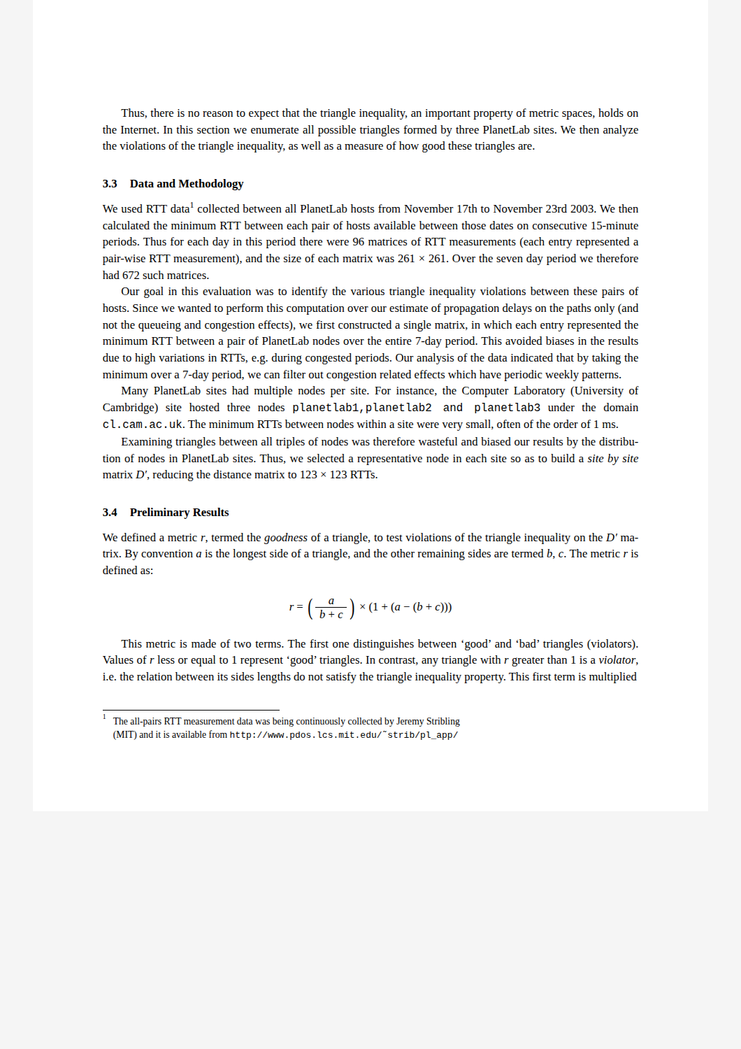Thus, there is no reason to expect that the triangle inequality, an important property of metric spaces, holds on the Internet. In this section we enumerate all possible triangles formed by three PlanetLab sites. We then analyze the violations of the triangle inequality, as well as a measure of how good these triangles are.
3.3 Data and Methodology
We used RTT data1 collected between all PlanetLab hosts from November 17th to November 23rd 2003. We then calculated the minimum RTT between each pair of hosts available between those dates on consecutive 15-minute periods. Thus for each day in this period there were 96 matrices of RTT measurements (each entry represented a pair-wise RTT measurement), and the size of each matrix was 261 × 261. Over the seven day period we therefore had 672 such matrices.
Our goal in this evaluation was to identify the various triangle inequality violations between these pairs of hosts. Since we wanted to perform this computation over our estimate of propagation delays on the paths only (and not the queueing and congestion effects), we first constructed a single matrix, in which each entry represented the minimum RTT between a pair of PlanetLab nodes over the entire 7-day period. This avoided biases in the results due to high variations in RTTs, e.g. during congested periods. Our analysis of the data indicated that by taking the minimum over a 7-day period, we can filter out congestion related effects which have periodic weekly patterns.
Many PlanetLab sites had multiple nodes per site. For instance, the Computer Laboratory (University of Cambridge) site hosted three nodes planetlab1,planetlab2 and planetlab3 under the domain cl.cam.ac.uk. The minimum RTTs between nodes within a site were very small, often of the order of 1 ms.
Examining triangles between all triples of nodes was therefore wasteful and biased our results by the distribution of nodes in PlanetLab sites. Thus, we selected a representative node in each site so as to build a site by site matrix D′, reducing the distance matrix to 123 × 123 RTTs.
3.4 Preliminary Results
We defined a metric r, termed the goodness of a triangle, to test violations of the triangle inequality on the D′ matrix. By convention a is the longest side of a triangle, and the other remaining sides are termed b, c. The metric r is defined as:
r = (ab + c) × (1 + (a − (b + c)))
This metric is made of two terms. The first one distinguishes between ‘good’ and ‘bad’ triangles (violators). Values of r less or equal to 1 represent ‘good’ triangles. In contrast, any triangle with r greater than 1 is a violator, i.e. the relation between its sides lengths do not satisfy the triangle inequality property. This first term is multiplied
1 The all-pairs RTT measurement data was being continuously collected by Jeremy Stribling
(MIT) and it is available from http://www.pdos.lcs.mit.edu/˜strib/pl_app/